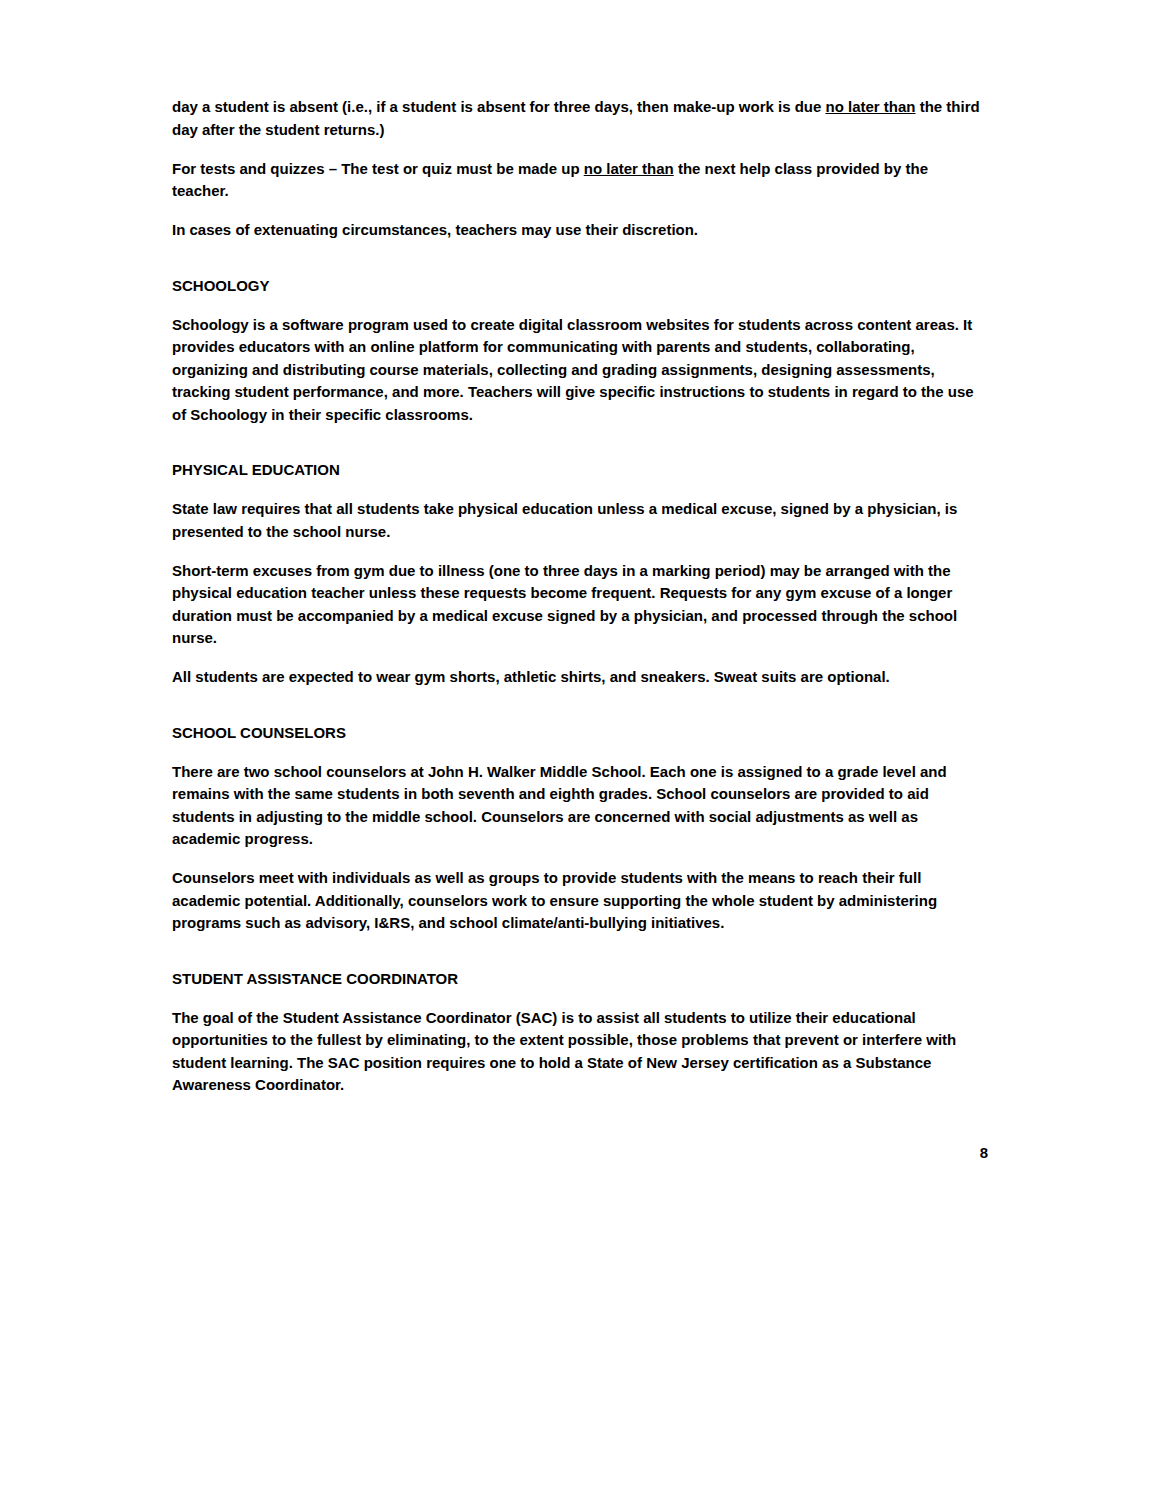day a student is absent (i.e., if a student is absent for three days, then make-up work is due no later than the third day after the student returns.)
For tests and quizzes – The test or quiz must be made up no later than the next help class provided by the teacher.
In cases of extenuating circumstances, teachers may use their discretion.
Schoology
Schoology is a software program used to create digital classroom websites for students across content areas. It provides educators with an online platform for communicating with parents and students, collaborating, organizing and distributing course materials, collecting and grading assignments, designing assessments, tracking student performance, and more. Teachers will give specific instructions to students in regard to the use of Schoology in their specific classrooms.
Physical Education
State law requires that all students take physical education unless a medical excuse, signed by a physician, is presented to the school nurse.
Short-term excuses from gym due to illness (one to three days in a marking period) may be arranged with the physical education teacher unless these requests become frequent. Requests for any gym excuse of a longer duration must be accompanied by a medical excuse signed by a physician, and processed through the school nurse.
All students are expected to wear gym shorts, athletic shirts, and sneakers. Sweat suits are optional.
School Counselors
There are two school counselors at John H. Walker Middle School. Each one is assigned to a grade level and remains with the same students in both seventh and eighth grades. School counselors are provided to aid students in adjusting to the middle school. Counselors are concerned with social adjustments as well as academic progress.
Counselors meet with individuals as well as groups to provide students with the means to reach their full academic potential. Additionally, counselors work to ensure supporting the whole student by administering programs such as advisory, I&RS, and school climate/anti-bullying initiatives.
Student Assistance Coordinator
The goal of the Student Assistance Coordinator (SAC) is to assist all students to utilize their educational opportunities to the fullest by eliminating, to the extent possible, those problems that prevent or interfere with student learning. The SAC position requires one to hold a State of New Jersey certification as a Substance Awareness Coordinator.
8